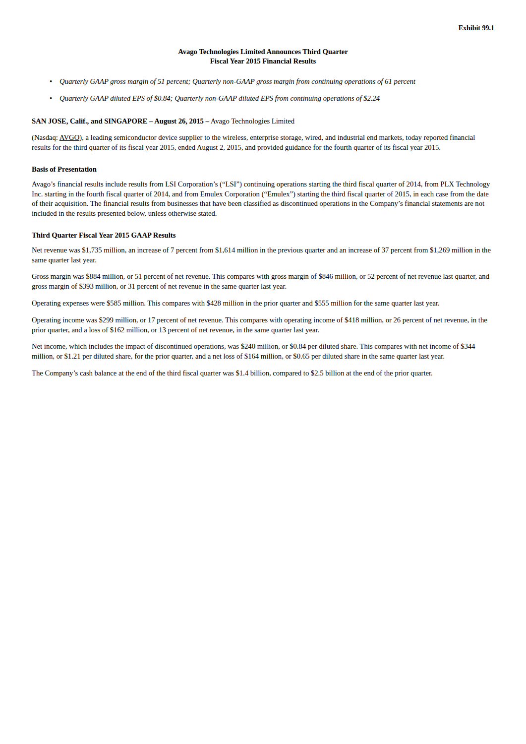Exhibit 99.1
Avago Technologies Limited Announces Third Quarter
Fiscal Year 2015 Financial Results
Quarterly GAAP gross margin of 51 percent; Quarterly non-GAAP gross margin from continuing operations of 61 percent
Quarterly GAAP diluted EPS of $0.84; Quarterly non-GAAP diluted EPS from continuing operations of $2.24
SAN JOSE, Calif., and SINGAPORE – August 26, 2015 – Avago Technologies Limited
(Nasdaq: AVGO), a leading semiconductor device supplier to the wireless, enterprise storage, wired, and industrial end markets, today reported financial results for the third quarter of its fiscal year 2015, ended August 2, 2015, and provided guidance for the fourth quarter of its fiscal year 2015.
Basis of Presentation
Avago’s financial results include results from LSI Corporation’s (“LSI”) continuing operations starting the third fiscal quarter of 2014, from PLX Technology Inc. starting in the fourth fiscal quarter of 2014, and from Emulex Corporation (“Emulex”) starting the third fiscal quarter of 2015, in each case from the date of their acquisition. The financial results from businesses that have been classified as discontinued operations in the Company’s financial statements are not included in the results presented below, unless otherwise stated.
Third Quarter Fiscal Year 2015 GAAP Results
Net revenue was $1,735 million, an increase of 7 percent from $1,614 million in the previous quarter and an increase of 37 percent from $1,269 million in the same quarter last year.
Gross margin was $884 million, or 51 percent of net revenue. This compares with gross margin of $846 million, or 52 percent of net revenue last quarter, and gross margin of $393 million, or 31 percent of net revenue in the same quarter last year.
Operating expenses were $585 million. This compares with $428 million in the prior quarter and $555 million for the same quarter last year.
Operating income was $299 million, or 17 percent of net revenue. This compares with operating income of $418 million, or 26 percent of net revenue, in the prior quarter, and a loss of $162 million, or 13 percent of net revenue, in the same quarter last year.
Net income, which includes the impact of discontinued operations, was $240 million, or $0.84 per diluted share. This compares with net income of $344 million, or $1.21 per diluted share, for the prior quarter, and a net loss of $164 million, or $0.65 per diluted share in the same quarter last year.
The Company’s cash balance at the end of the third fiscal quarter was $1.4 billion, compared to $2.5 billion at the end of the prior quarter.